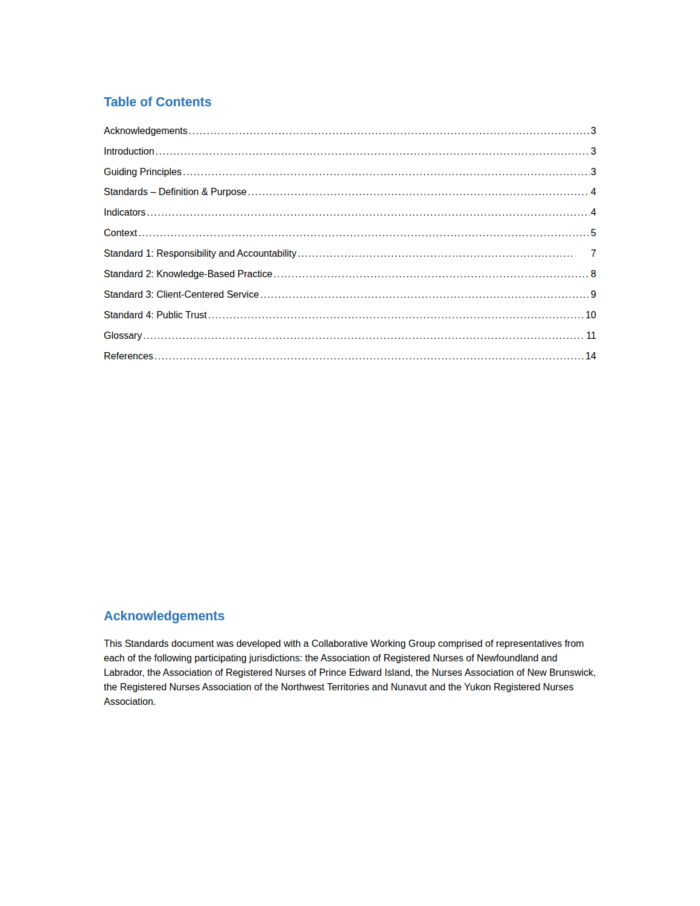Table of Contents
Acknowledgements .................................................................................................................................. 3
Introduction ............................................................................................................................................. 3
Guiding Principles ................................................................................................................................... 3
Standards – Definition & Purpose ............................................................................................................. 4
Indicators ................................................................................................................................................. 4
Context ..................................................................................................................................................... 5
Standard 1: Responsibility and Accountability ............................................................................. 7
Standard 2: Knowledge-Based Practice ......................................................................................... 8
Standard 3: Client-Centered Service .............................................................................................. 9
Standard 4: Public Trust ......................................................................................................................... 10
Glossary ................................................................................................................................................... 11
References ............................................................................................................................................... 14
Acknowledgements
This Standards document was developed with a Collaborative Working Group comprised of representatives from each of the following participating jurisdictions: the Association of Registered Nurses of Newfoundland and Labrador, the Association of Registered Nurses of Prince Edward Island, the Nurses Association of New Brunswick, the Registered Nurses Association of the Northwest Territories and Nunavut and the Yukon Registered Nurses Association.